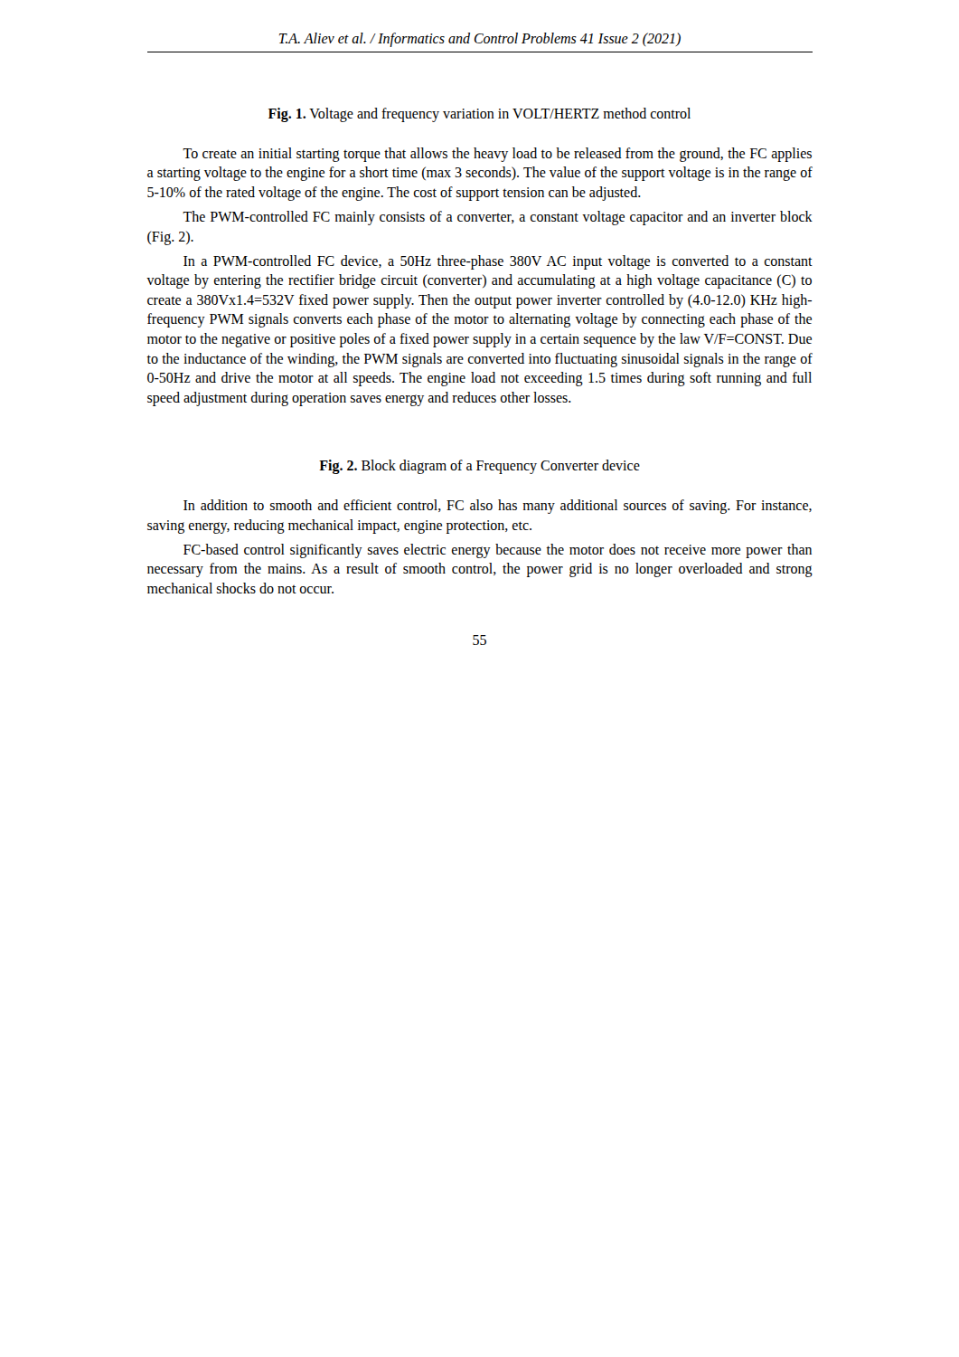T.A. Aliev et al. / Informatics and Control Problems 41 Issue 2 (2021)
Fig. 1. Voltage and frequency variation in VOLT/HERTZ method control
To create an initial starting torque that allows the heavy load to be released from the ground, the FC applies a starting voltage to the engine for a short time (max 3 seconds). The value of the support voltage is in the range of 5-10% of the rated voltage of the engine. The cost of support tension can be adjusted.
The PWM-controlled FC mainly consists of a converter, a constant voltage capacitor and an inverter block (Fig. 2).
In a PWM-controlled FC device, a 50Hz three-phase 380V AC input voltage is converted to a constant voltage by entering the rectifier bridge circuit (converter) and accumulating at a high voltage capacitance (C) to create a 380Vx1.4=532V fixed power supply. Then the output power inverter controlled by (4.0-12.0) KHz high-frequency PWM signals converts each phase of the motor to alternating voltage by connecting each phase of the motor to the negative or positive poles of a fixed power supply in a certain sequence by the law V/F=CONST. Due to the inductance of the winding, the PWM signals are converted into fluctuating sinusoidal signals in the range of 0-50Hz and drive the motor at all speeds. The engine load not exceeding 1.5 times during soft running and full speed adjustment during operation saves energy and reduces other losses.
Fig. 2. Block diagram of a Frequency Converter device
In addition to smooth and efficient control, FC also has many additional sources of saving. For instance, saving energy, reducing mechanical impact, engine protection, etc.
FC-based control significantly saves electric energy because the motor does not receive more power than necessary from the mains. As a result of smooth control, the power grid is no longer overloaded and strong mechanical shocks do not occur.
55